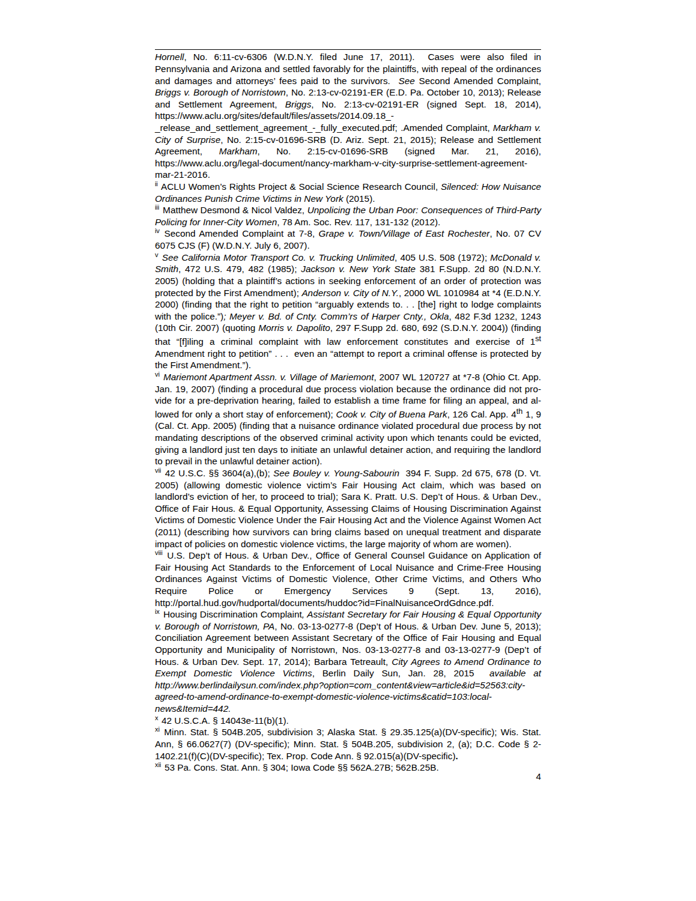Hornell, No. 6:11-cv-6306 (W.D.N.Y. filed June 17, 2011). Cases were also filed in Pennsylvania and Arizona and settled favorably for the plaintiffs, with repeal of the ordinances and damages and attorneys’ fees paid to the survivors. See Second Amended Complaint, Briggs v. Borough of Norristown, No. 2:13-cv-02191-ER (E.D. Pa. October 10, 2013); Release and Settlement Agreement, Briggs, No. 2:13-cv-02191-ER (signed Sept. 18, 2014), https://www.aclu.org/sites/default/files/assets/2014.09.18_-_release_and_settlement_agreement_-_fully_executed.pdf; .Amended Complaint, Markham v. City of Surprise, No. 2:15-cv-01696-SRB (D. Ariz. Sept. 21, 2015); Release and Settlement Agreement, Markham, No. 2:15-cv-01696-SRB (signed Mar. 21, 2016), https://www.aclu.org/legal-document/nancy-markham-v-city-surprise-settlement-agreement-mar-21-2016.
ii ACLU Women’s Rights Project & Social Science Research Council, Silenced: How Nuisance Ordinances Punish Crime Victims in New York (2015).
iii Matthew Desmond & Nicol Valdez, Unpolicing the Urban Poor: Consequences of Third-Party Policing for Inner-City Women, 78 Am. Soc. Rev. 117, 131-132 (2012).
iv Second Amended Complaint at 7-8, Grape v. Town/Village of East Rochester, No. 07 CV 6075 CJS (F) (W.D.N.Y. July 6, 2007).
v See California Motor Transport Co. v. Trucking Unlimited, 405 U.S. 508 (1972); McDonald v. Smith, 472 U.S. 479, 482 (1985); Jackson v. New York State 381 F.Supp. 2d 80 (N.D.N.Y. 2005) (holding that a plaintiff’s actions in seeking enforcement of an order of protection was protected by the First Amendment); Anderson v. City of N.Y., 2000 WL 1010984 at *4 (E.D.N.Y. 2000) (finding that the right to petition “arguably extends to. . . [the] right to lodge complaints with the police.”); Meyer v. Bd. of Cnty. Comm’rs of Harper Cnty., Okla, 482 F.3d 1232, 1243 (10th Cir. 2007) (quoting Morris v. Dapolito, 297 F.Supp 2d. 680, 692 (S.D.N.Y. 2004)) (finding that “[f]iling a criminal complaint with law enforcement constitutes and exercise of 1st Amendment right to petition” . . . even an “attempt to report a criminal offense is protected by the First Amendment.”).
vi Mariemont Apartment Assn. v. Village of Mariemont, 2007 WL 120727 at *7-8 (Ohio Ct. App. Jan. 19, 2007) (finding a procedural due process violation because the ordinance did not provide for a pre-deprivation hearing, failed to establish a time frame for filing an appeal, and allowed for only a short stay of enforcement); Cook v. City of Buena Park, 126 Cal. App. 4th 1, 9 (Cal. Ct. App. 2005) (finding that a nuisance ordinance violated procedural due process by not mandating descriptions of the observed criminal activity upon which tenants could be evicted, giving a landlord just ten days to initiate an unlawful detainer action, and requiring the landlord to prevail in the unlawful detainer action).
vii 42 U.S.C. §§ 3604(a),(b); See Bouley v. Young-Sabourin 394 F. Supp. 2d 675, 678 (D. Vt. 2005) (allowing domestic violence victim’s Fair Housing Act claim, which was based on landlord’s eviction of her, to proceed to trial); Sara K. Pratt. U.S. Dep’t of Hous. & Urban Dev., Office of Fair Hous. & Equal Opportunity, Assessing Claims of Housing Discrimination Against Victims of Domestic Violence Under the Fair Housing Act and the Violence Against Women Act (2011) (describing how survivors can bring claims based on unequal treatment and disparate impact of policies on domestic violence victims, the large majority of whom are women).
viii U.S. Dep’t of Hous. & Urban Dev., Office of General Counsel Guidance on Application of Fair Housing Act Standards to the Enforcement of Local Nuisance and Crime-Free Housing Ordinances Against Victims of Domestic Violence, Other Crime Victims, and Others Who Require Police or Emergency Services 9 (Sept. 13, 2016), http://portal.hud.gov/hudportal/documents/huddoc?id=FinalNuisanceOrdGdnce.pdf.
ix Housing Discrimination Complaint, Assistant Secretary for Fair Housing & Equal Opportunity v. Borough of Norristown, PA, No. 03-13-0277-8 (Dep’t of Hous. & Urban Dev. June 5, 2013); Conciliation Agreement between Assistant Secretary of the Office of Fair Housing and Equal Opportunity and Municipality of Norristown, Nos. 03-13-0277-8 and 03-13-0277-9 (Dep’t of Hous. & Urban Dev. Sept. 17, 2014); Barbara Tetreault, City Agrees to Amend Ordinance to Exempt Domestic Violence Victims, Berlin Daily Sun, Jan. 28, 2015 available at http://www.berlindailysun.com/index.php?option=com_content&view=article&id=52563:city-agreed-to-amend-ordinance-to-exempt-domestic-violence-victims&catid=103:local-news&Itemid=442.
x 42 U.S.C.A. § 14043e-11(b)(1).
xi Minn. Stat. § 504B.205, subdivision 3; Alaska Stat. § 29.35.125(a)(DV-specific); Wis. Stat. Ann, § 66.0627(7) (DV-specific); Minn. Stat. § 504B.205, subdivision 2, (a); D.C. Code § 2-1402.21(f)(C)(DV-specific); Tex. Prop. Code Ann. § 92.015(a)(DV-specific).
xii 53 Pa. Cons. Stat. Ann. § 304; Iowa Code §§ 562A.27B; 562B.25B.
4